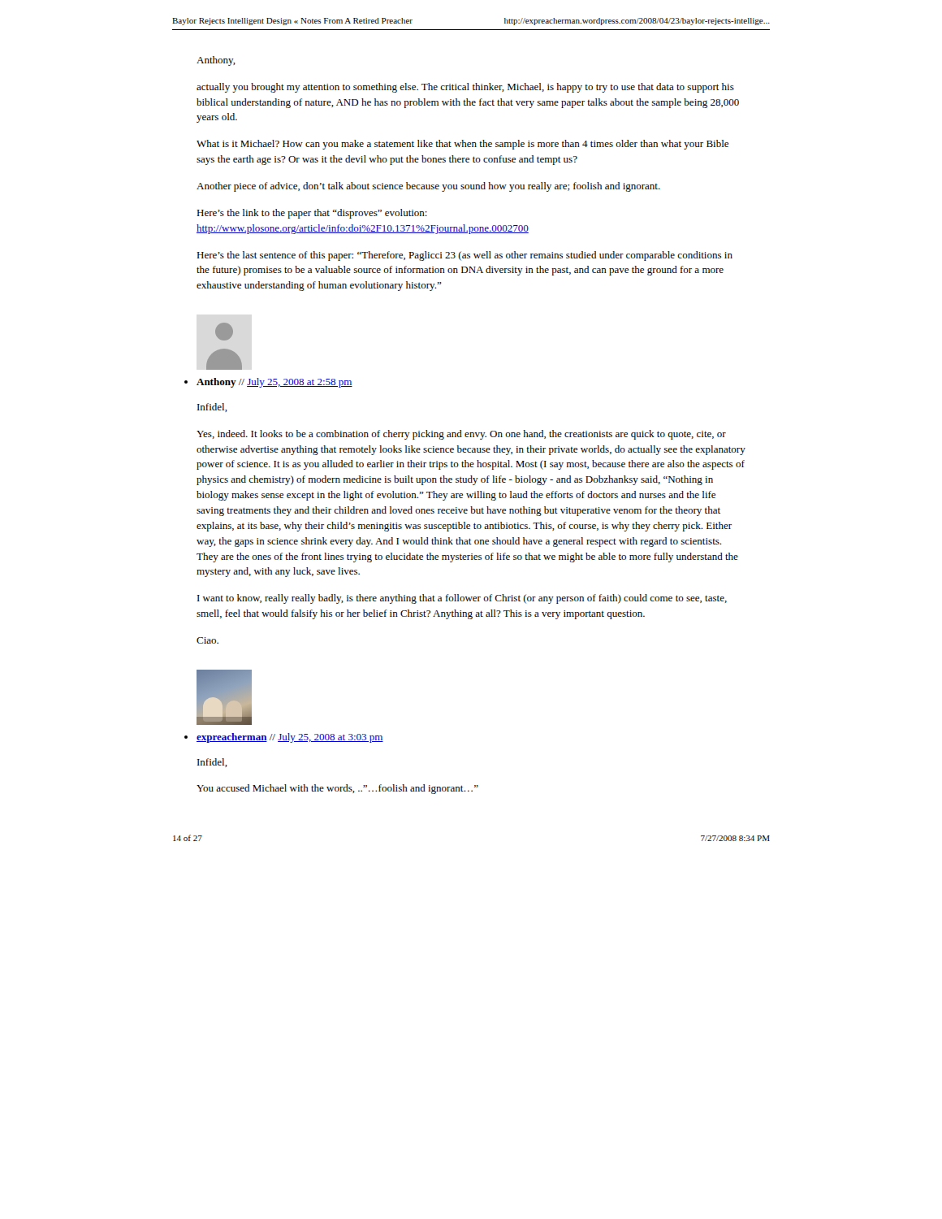Baylor Rejects Intelligent Design « Notes From A Retired Preacher http://expreacherman.wordpress.com/2008/04/23/baylor-rejects-intellige...
Anthony,
actually you brought my attention to something else. The critical thinker, Michael, is happy to try to use that data to support his biblical understanding of nature, AND he has no problem with the fact that very same paper talks about the sample being 28,000 years old.
What is it Michael? How can you make a statement like that when the sample is more than 4 times older than what your Bible says the earth age is? Or was it the devil who put the bones there to confuse and tempt us?
Another piece of advice, don’t talk about science because you sound how you really are; foolish and ignorant.
Here’s the link to the paper that “disproves” evolution:
http://www.plosone.org/article/info:doi%2F10.1371%2Fjournal.pone.0002700
Here’s the last sentence of this paper: “Therefore, Paglicci 23 (as well as other remains studied under comparable conditions in the future) promises to be a valuable source of information on DNA diversity in the past, and can pave the ground for a more exhaustive understanding of human evolutionary history.”
Anthony // July 25, 2008 at 2:58 pm
Infidel,
Yes, indeed. It looks to be a combination of cherry picking and envy. On one hand, the creationists are quick to quote, cite, or otherwise advertise anything that remotely looks like science because they, in their private worlds, do actually see the explanatory power of science. It is as you alluded to earlier in their trips to the hospital. Most (I say most, because there are also the aspects of physics and chemistry) of modern medicine is built upon the study of life - biology - and as Dobzhanksy said, “Nothing in biology makes sense except in the light of evolution.” They are willing to laud the efforts of doctors and nurses and the life saving treatments they and their children and loved ones receive but have nothing but vituperative venom for the theory that explains, at its base, why their child’s meningitis was susceptible to antibiotics. This, of course, is why they cherry pick. Either way, the gaps in science shrink every day. And I would think that one should have a general respect with regard to scientists. They are the ones of the front lines trying to elucidate the mysteries of life so that we might be able to more fully understand the mystery and, with any luck, save lives.
I want to know, really really badly, is there anything that a follower of Christ (or any person of faith) could come to see, taste, smell, feel that would falsify his or her belief in Christ? Anything at all? This is a very important question.
Ciao.
expreacherman // July 25, 2008 at 3:03 pm
Infidel,
You accused Michael with the words, ..”…foolish and ignorant…”
14 of 27 7/27/2008 8:34 PM